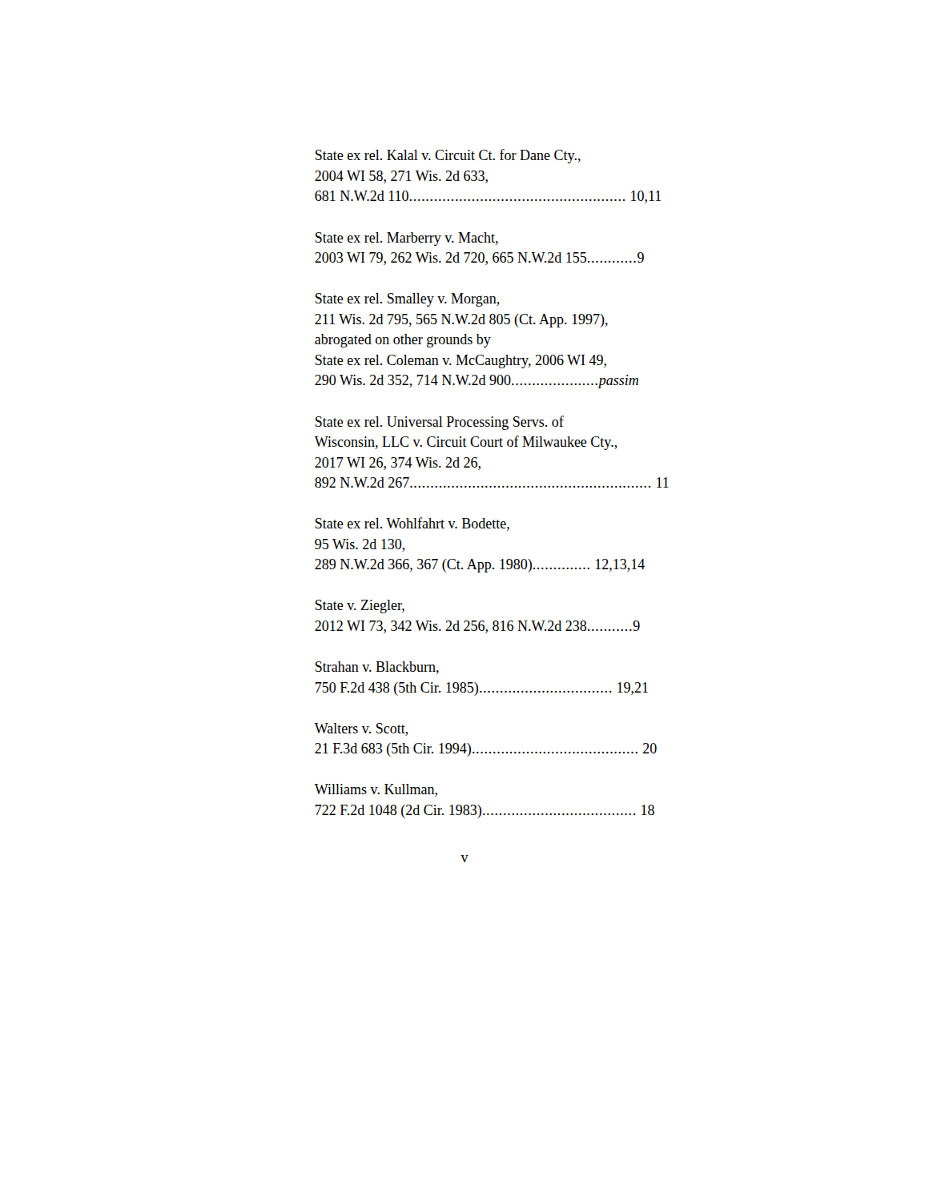State ex rel. Kalal v. Circuit Ct. for Dane Cty., 2004 WI 58, 271 Wis. 2d 633, 681 N.W.2d 110.................................................... 10,11
State ex rel. Marberry v. Macht, 2003 WI 79, 262 Wis. 2d 720, 665 N.W.2d 155............ 9
State ex rel. Smalley v. Morgan, 211 Wis. 2d 795, 565 N.W.2d 805 (Ct. App. 1997), abrogated on other grounds by State ex rel. Coleman v. McCaughtry, 2006 WI 49, 290 Wis. 2d 352, 714 N.W.2d 900..................... passim
State ex rel. Universal Processing Servs. of Wisconsin, LLC v. Circuit Court of Milwaukee Cty., 2017 WI 26, 374 Wis. 2d 26, 892 N.W.2d 267.......................................................... 11
State ex rel. Wohlfahrt v. Bodette, 95 Wis. 2d 130, 289 N.W.2d 366, 367 (Ct. App. 1980).............. 12,13,14
State v. Ziegler, 2012 WI 73, 342 Wis. 2d 256, 816 N.W.2d 238........... 9
Strahan v. Blackburn, 750 F.2d 438 (5th Cir. 1985)................................ 19,21
Walters v. Scott, 21 F.3d 683 (5th Cir. 1994)........................................ 20
Williams v. Kullman, 722 F.2d 1048 (2d Cir. 1983)..................................... 18
v